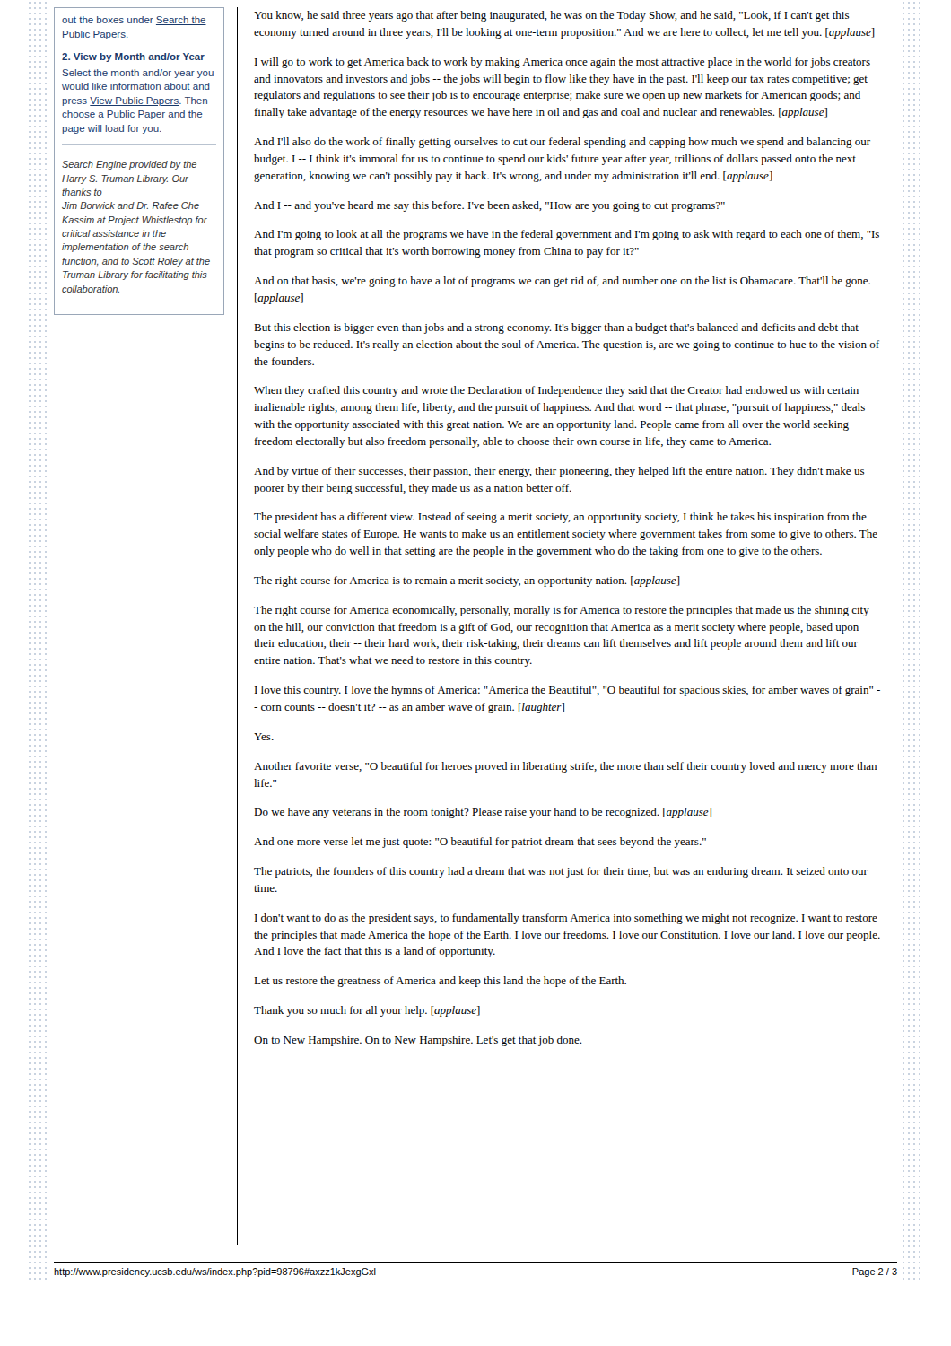out the boxes under Search the Public Papers.
2. View by Month and/or Year
Select the month and/or year you would like information about and press View Public Papers. Then choose a Public Paper and the page will load for you.
Search Engine provided by the Harry S. Truman Library. Our thanks to
Jim Borwick and Dr. Rafee Che Kassim at Project Whistlestop for critical assistance in the implementation of the search function, and to Scott Roley at the Truman Library for facilitating this collaboration.
You know, he said three years ago that after being inaugurated, he was on the Today Show, and he said, "Look, if I can't get this economy turned around in three years, I'll be looking at one-term proposition." And we are here to collect, let me tell you. [applause]
I will go to work to get America back to work by making America once again the most attractive place in the world for jobs creators and innovators and investors and jobs -- the jobs will begin to flow like they have in the past. I'll keep our tax rates competitive; get regulators and regulations to see their job is to encourage enterprise; make sure we open up new markets for American goods; and finally take advantage of the energy resources we have here in oil and gas and coal and nuclear and renewables. [applause]
And I'll also do the work of finally getting ourselves to cut our federal spending and capping how much we spend and balancing our budget. I -- I think it's immoral for us to continue to spend our kids' future year after year, trillions of dollars passed onto the next generation, knowing we can't possibly pay it back. It's wrong, and under my administration it'll end. [applause]
And I -- and you've heard me say this before. I've been asked, "How are you going to cut programs?"
And I'm going to look at all the programs we have in the federal government and I'm going to ask with regard to each one of them, "Is that program so critical that it's worth borrowing money from China to pay for it?"
And on that basis, we're going to have a lot of programs we can get rid of, and number one on the list is Obamacare. That'll be gone. [applause]
But this election is bigger even than jobs and a strong economy. It's bigger than a budget that's balanced and deficits and debt that begins to be reduced. It's really an election about the soul of America. The question is, are we going to continue to hue to the vision of the founders.
When they crafted this country and wrote the Declaration of Independence they said that the Creator had endowed us with certain inalienable rights, among them life, liberty, and the pursuit of happiness. And that word -- that phrase, "pursuit of happiness," deals with the opportunity associated with this great nation. We are an opportunity land. People came from all over the world seeking freedom electorally but also freedom personally, able to choose their own course in life, they came to America.
And by virtue of their successes, their passion, their energy, their pioneering, they helped lift the entire nation. They didn't make us poorer by their being successful, they made us as a nation better off.
The president has a different view. Instead of seeing a merit society, an opportunity society, I think he takes his inspiration from the social welfare states of Europe. He wants to make us an entitlement society where government takes from some to give to others. The only people who do well in that setting are the people in the government who do the taking from one to give to the others.
The right course for America is to remain a merit society, an opportunity nation. [applause]
The right course for America economically, personally, morally is for America to restore the principles that made us the shining city on the hill, our conviction that freedom is a gift of God, our recognition that America as a merit society where people, based upon their education, their -- their hard work, their risk-taking, their dreams can lift themselves and lift people around them and lift our entire nation. That's what we need to restore in this country.
I love this country. I love the hymns of America: "America the Beautiful", "O beautiful for spacious skies, for amber waves of grain" -- corn counts -- doesn't it? -- as an amber wave of grain. [laughter]
Yes.
Another favorite verse, "O beautiful for heroes proved in liberating strife, the more than self their country loved and mercy more than life."
Do we have any veterans in the room tonight? Please raise your hand to be recognized. [applause]
And one more verse let me just quote: "O beautiful for patriot dream that sees beyond the years."
The patriots, the founders of this country had a dream that was not just for their time, but was an enduring dream. It seized onto our time.
I don't want to do as the president says, to fundamentally transform America into something we might not recognize. I want to restore the principles that made America the hope of the Earth. I love our freedoms. I love our Constitution. I love our land. I love our people. And I love the fact that this is a land of opportunity.
Let us restore the greatness of America and keep this land the hope of the Earth.
Thank you so much for all your help. [applause]
On to New Hampshire. On to New Hampshire. Let's get that job done.
http://www.presidency.ucsb.edu/ws/index.php?pid=98796#axzz1kJexgGxl Page 2 / 3